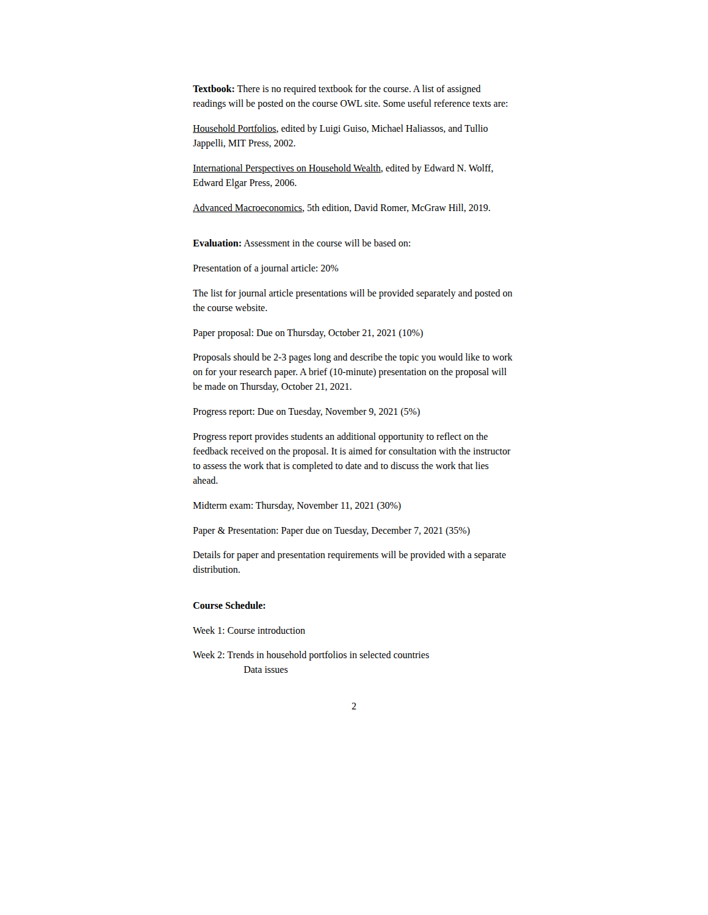Textbook: There is no required textbook for the course. A list of assigned readings will be posted on the course OWL site. Some useful reference texts are:
Household Portfolios, edited by Luigi Guiso, Michael Haliassos, and Tullio Jappelli, MIT Press, 2002.
International Perspectives on Household Wealth, edited by Edward N. Wolff, Edward Elgar Press, 2006.
Advanced Macroeconomics, 5th edition, David Romer, McGraw Hill, 2019.
Evaluation: Assessment in the course will be based on:
Presentation of a journal article: 20%
The list for journal article presentations will be provided separately and posted on the course website.
Paper proposal: Due on Thursday, October 21, 2021 (10%)
Proposals should be 2-3 pages long and describe the topic you would like to work on for your research paper. A brief (10-minute) presentation on the proposal will be made on Thursday, October 21, 2021.
Progress report: Due on Tuesday, November 9, 2021 (5%)
Progress report provides students an additional opportunity to reflect on the feedback received on the proposal. It is aimed for consultation with the instructor to assess the work that is completed to date and to discuss the work that lies ahead.
Midterm exam: Thursday, November 11, 2021 (30%)
Paper & Presentation: Paper due on Tuesday, December 7, 2021 (35%)
Details for paper and presentation requirements will be provided with a separate distribution.
Course Schedule:
Week 1: Course introduction
Week 2: Trends in household portfolios in selected countries Data issues
2